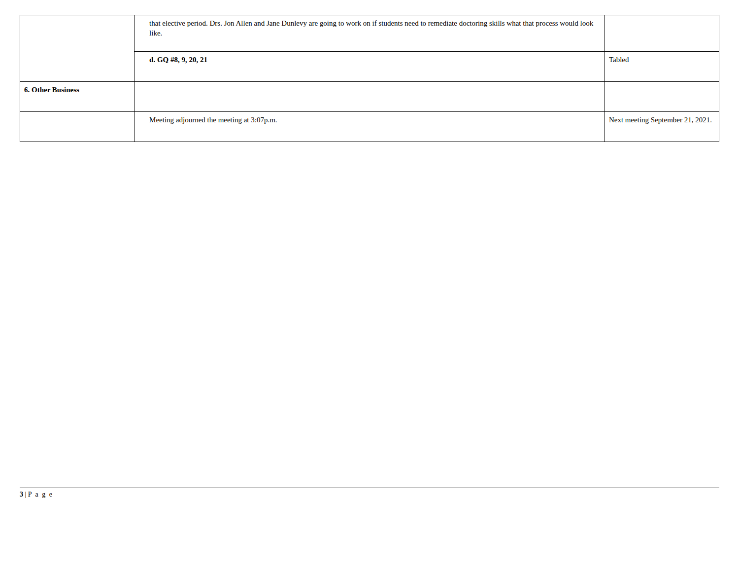| | that elective period. Drs. Jon Allen and Jane Dunlevy are going to work on if students need to remediate doctoring skills what that process would look like. | |
| | d. GQ #8, 9, 20, 21 | Tabled |
| 6. Other Business | | |
| | Meeting adjourned the meeting at 3:07p.m. | Next meeting September 21, 2021. |
3 | P a g e